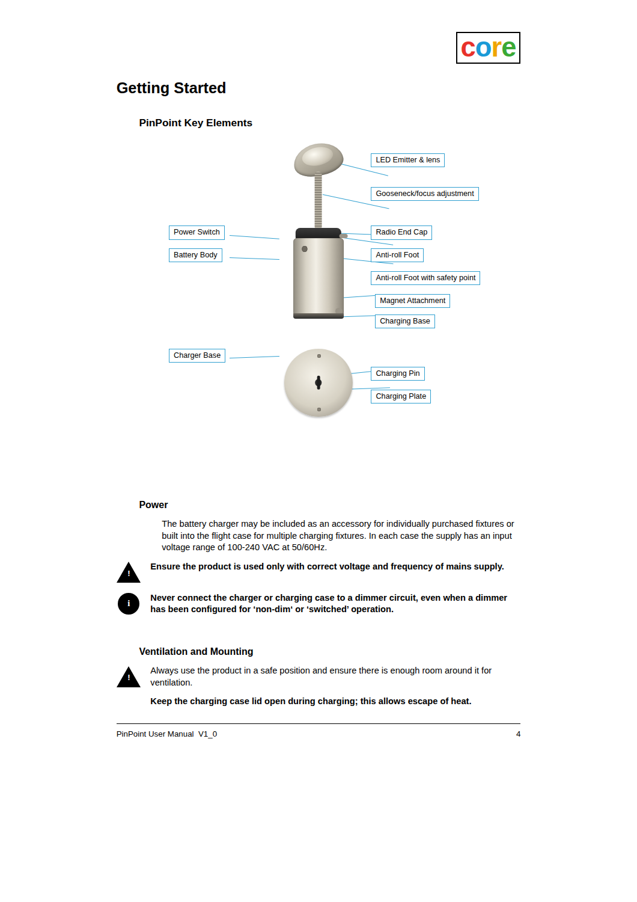core
Getting Started
PinPoint Key Elements
LED Emitter & lens
Gooseneck/focus adjustment
Radio End Cap
Anti-roll Foot
Anti-roll Foot with safety point
Magnet Attachment
Charging Base
Charging Pin
Charging Plate
Power Switch
Battery Body
Charger Base
Power
The battery charger may be included as an accessory for individually purchased fixtures or built into the flight case for multiple charging fixtures. In each case the supply has an input voltage range of 100-240 VAC at 50/60Hz.
Ensure the product is used only with correct voltage and frequency of mains supply.
i
Never connect the charger or charging case to a dimmer circuit, even when a dimmer has been configured for ‘non-dim‘ or ‘switched’ operation.
Ventilation and Mounting
Always use the product in a safe position and ensure there is enough room around it for ventilation.
Keep the charging case lid open during charging; this allows escape of heat.
PinPoint User Manual V1_0 4